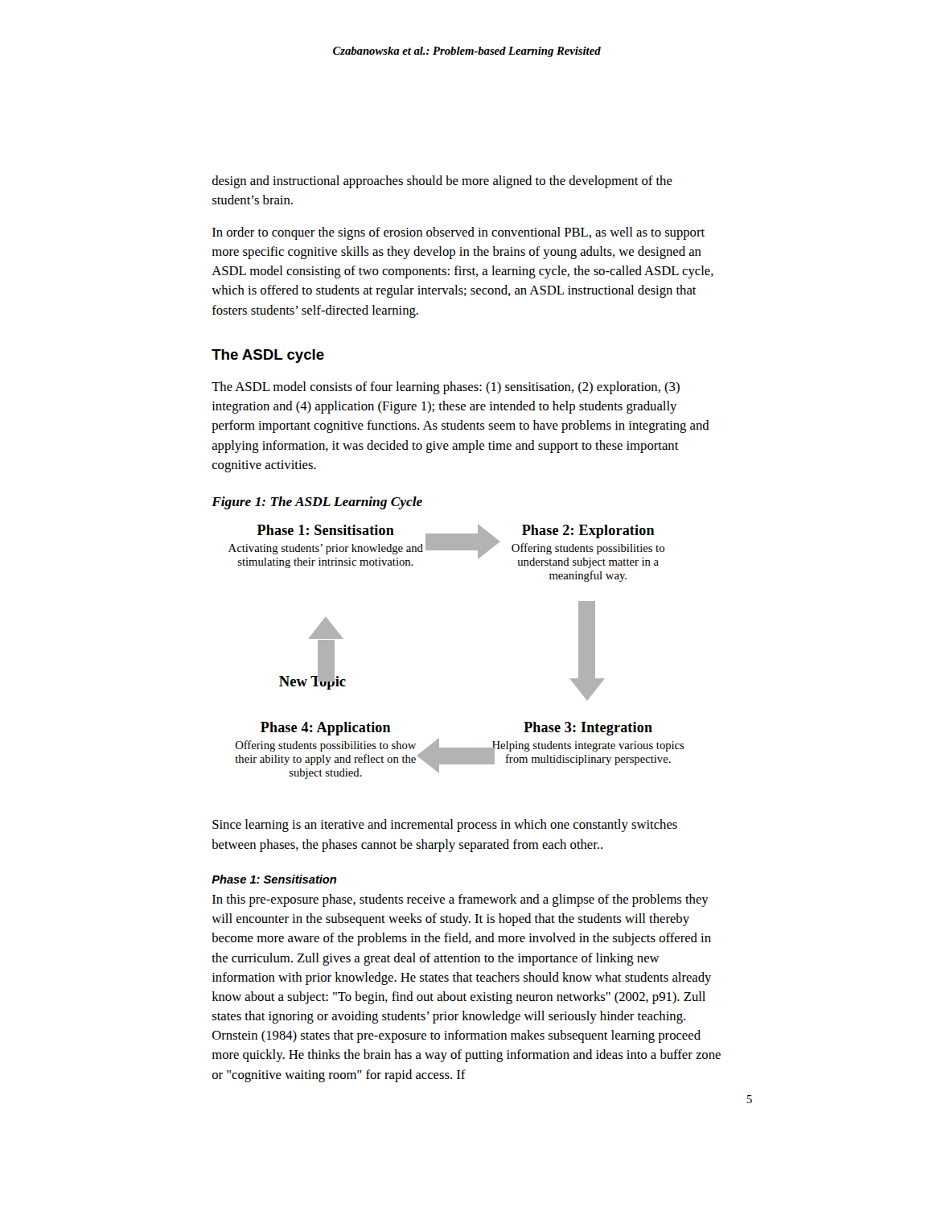Czabanowska et al.: Problem-based Learning Revisited
design and instructional approaches should be more aligned to the development of the student’s brain.
In order to conquer the signs of erosion observed in conventional PBL, as well as to support more specific cognitive skills as they develop in the brains of young adults, we designed an ASDL model consisting of two components: first, a learning cycle, the so-called ASDL cycle, which is offered to students at regular intervals; second, an ASDL instructional design that fosters students’ self-directed learning.
The ASDL cycle
The ASDL model consists of four learning phases: (1) sensitisation, (2) exploration, (3) integration and (4) application (Figure 1); these are intended to help students gradually perform important cognitive functions. As students seem to have problems in integrating and applying information, it was decided to give ample time and support to these important cognitive activities.
Figure 1: The ASDL Learning Cycle
Phase 1: Sensitisation
Activating students’ prior knowledge and stimulating their intrinsic motivation.
Phase 2: Exploration
Offering students possibilities to understand subject matter in a meaningful way.
Phase 3: Integration
Helping students integrate various topics from multidisciplinary perspective.
Phase 4: Application
Offering students possibilities to show their ability to apply and reflect on the subject studied.
New Topic
Since learning is an iterative and incremental process in which one constantly switches between phases, the phases cannot be sharply separated from each other..
Phase 1: Sensitisation
In this pre-exposure phase, students receive a framework and a glimpse of the problems they will encounter in the subsequent weeks of study. It is hoped that the students will thereby become more aware of the problems in the field, and more involved in the subjects offered in the curriculum. Zull gives a great deal of attention to the importance of linking new information with prior knowledge. He states that teachers should know what students already know about a subject: "To begin, find out about existing neuron networks" (2002, p91). Zull states that ignoring or avoiding students’ prior knowledge will seriously hinder teaching. Ornstein (1984) states that pre-exposure to information makes subsequent learning proceed more quickly. He thinks the brain has a way of putting information and ideas into a buffer zone or "cognitive waiting room" for rapid access. If
5